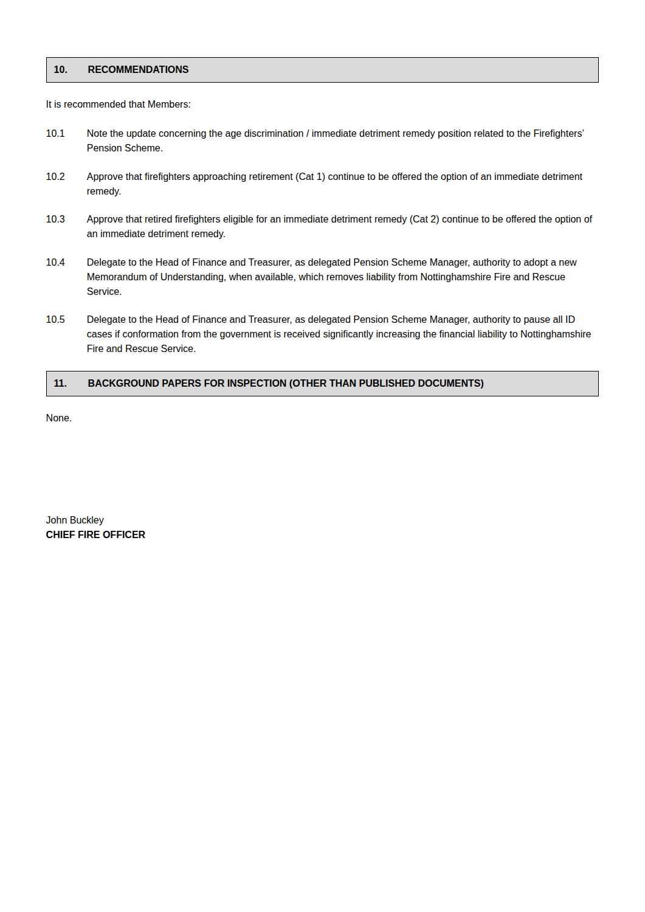| 10. | RECOMMENDATIONS |
It is recommended that Members:
10.1
Note the update concerning the age discrimination / immediate detriment remedy position related to the Firefighters’ Pension Scheme.
10.2
Approve that firefighters approaching retirement (Cat 1) continue to be offered the option of an immediate detriment remedy.
10.3
Approve that retired firefighters eligible for an immediate detriment remedy (Cat 2) continue to be offered the option of an immediate detriment remedy.
10.4
Delegate to the Head of Finance and Treasurer, as delegated Pension Scheme Manager, authority to adopt a new Memorandum of Understanding, when available, which removes liability from Nottinghamshire Fire and Rescue Service.
10.5
Delegate to the Head of Finance and Treasurer, as delegated Pension Scheme Manager, authority to pause all ID cases if conformation from the government is received significantly increasing the financial liability to Nottinghamshire Fire and Rescue Service.
| 11. | BACKGROUND PAPERS FOR INSPECTION (OTHER THAN PUBLISHED DOCUMENTS) |
None.
John Buckley
CHIEF FIRE OFFICER